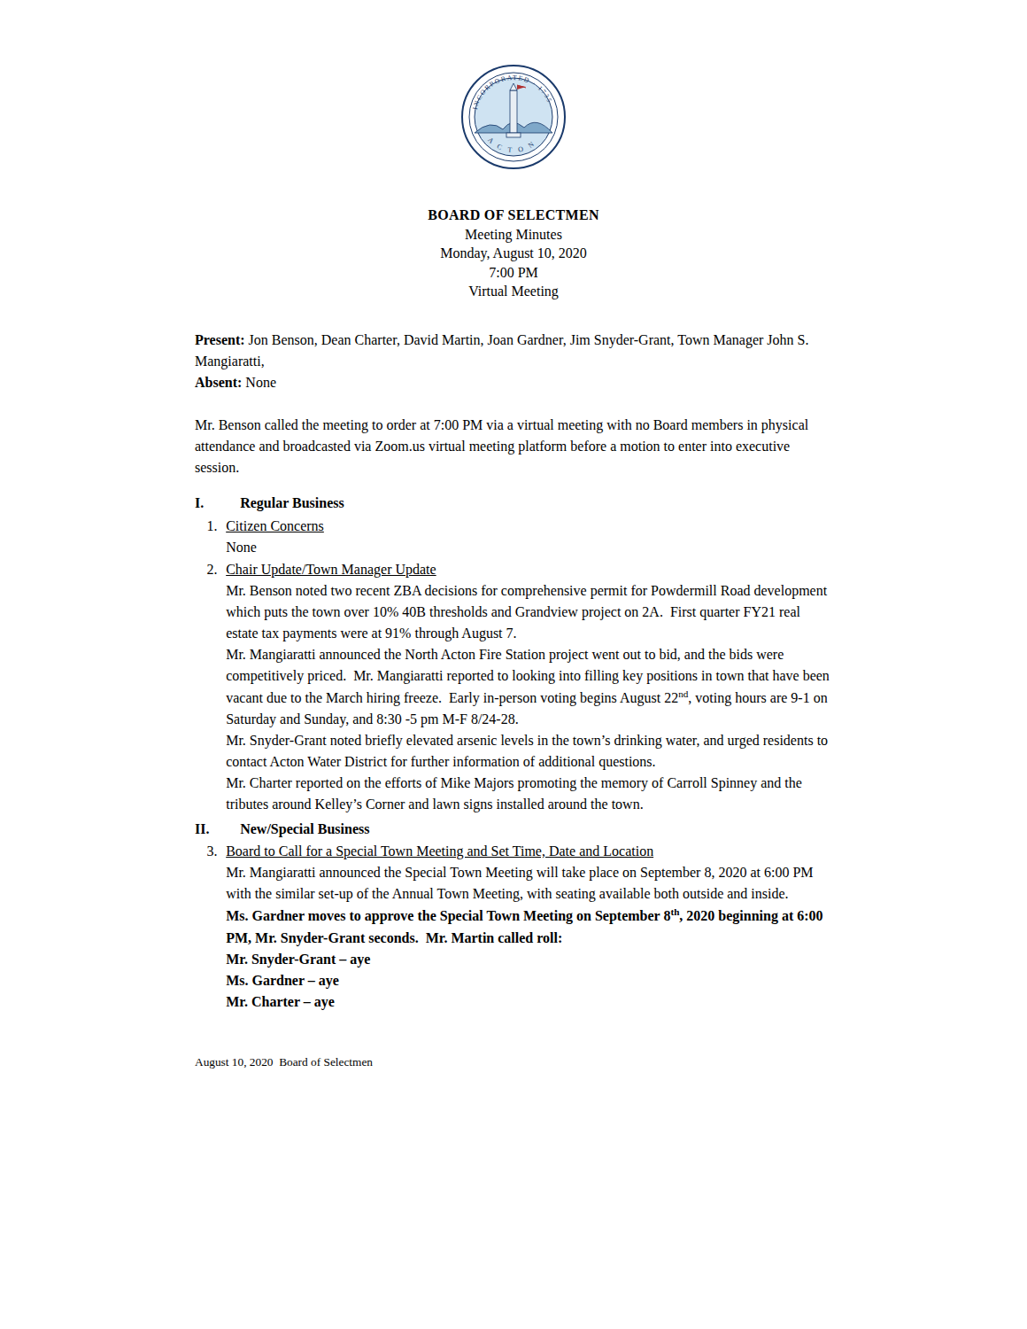INCORPORATED · 1735 A C T O N
BOARD OF SELECTMEN
Meeting Minutes
Monday, August 10, 2020
7:00 PM
Virtual Meeting
Present: Jon Benson, Dean Charter, David Martin, Joan Gardner, Jim Snyder-Grant, Town Manager John S. Mangiaratti,
Absent: None
Mr. Benson called the meeting to order at 7:00 PM via a virtual meeting with no Board members in physical attendance and broadcasted via Zoom.us virtual meeting platform before a motion to enter into executive session.
I. Regular Business
1.
Citizen Concerns
None
2.
Chair Update/Town Manager Update
Mr. Benson noted two recent ZBA decisions for comprehensive permit for Powdermill Road development which puts the town over 10% 40B thresholds and Grandview project on 2A. First quarter FY21 real estate tax payments were at 91% through August 7.
Mr. Mangiaratti announced the North Acton Fire Station project went out to bid, and the bids were competitively priced. Mr. Mangiaratti reported to looking into filling key positions in town that have been vacant due to the March hiring freeze. Early in-person voting begins August 22nd, voting hours are 9-1 on Saturday and Sunday, and 8:30 -5 pm M-F 8/24-28.
Mr. Snyder-Grant noted briefly elevated arsenic levels in the town’s drinking water, and urged residents to contact Acton Water District for further information of additional questions.
Mr. Charter reported on the efforts of Mike Majors promoting the memory of Carroll Spinney and the tributes around Kelley’s Corner and lawn signs installed around the town.
II. New/Special Business
3.
Board to Call for a Special Town Meeting and Set Time, Date and Location
Mr. Mangiaratti announced the Special Town Meeting will take place on September 8, 2020 at 6:00 PM with the similar set-up of the Annual Town Meeting, with seating available both outside and inside.
Ms. Gardner moves to approve the Special Town Meeting on September 8th, 2020 beginning at 6:00 PM, Mr. Snyder-Grant seconds. Mr. Martin called roll:
Mr. Snyder-Grant – aye
Ms. Gardner – aye
Mr. Charter – aye
August 10, 2020 Board of Selectmen